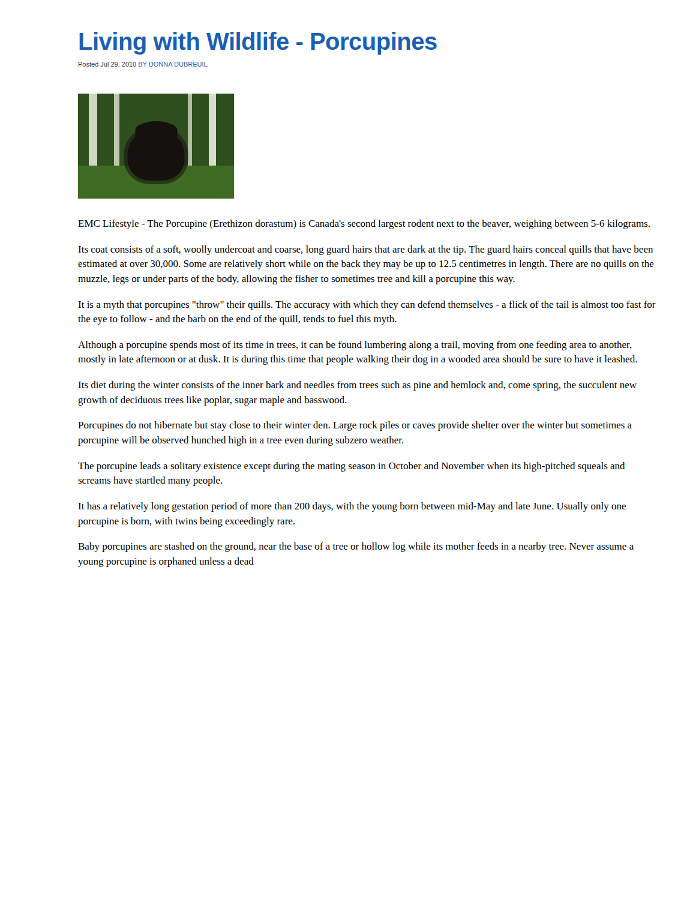Living with Wildlife - Porcupines
Posted Jul 29, 2010 BY DONNA DUBREUIL
EMC Lifestyle - The Porcupine (Erethizon dorastum) is Canada's second largest rodent next to the beaver, weighing between 5-6 kilograms.
Its coat consists of a soft, woolly undercoat and coarse, long guard hairs that are dark at the tip. The guard hairs conceal quills that have been estimated at over 30,000. Some are relatively short while on the back they may be up to 12.5 centimetres in length. There are no quills on the muzzle, legs or under parts of the body, allowing the fisher to sometimes tree and kill a porcupine this way.
It is a myth that porcupines "throw" their quills. The accuracy with which they can defend themselves - a flick of the tail is almost too fast for the eye to follow - and the barb on the end of the quill, tends to fuel this myth.
Although a porcupine spends most of its time in trees, it can be found lumbering along a trail, moving from one feeding area to another, mostly in late afternoon or at dusk. It is during this time that people walking their dog in a wooded area should be sure to have it leashed.
Its diet during the winter consists of the inner bark and needles from trees such as pine and hemlock and, come spring, the succulent new growth of deciduous trees like poplar, sugar maple and basswood.
Porcupines do not hibernate but stay close to their winter den. Large rock piles or caves provide shelter over the winter but sometimes a porcupine will be observed hunched high in a tree even during subzero weather.
The porcupine leads a solitary existence except during the mating season in October and November when its high-pitched squeals and screams have startled many people.
It has a relatively long gestation period of more than 200 days, with the young born between mid-May and late June. Usually only one porcupine is born, with twins being exceedingly rare.
Baby porcupines are stashed on the ground, near the base of a tree or hollow log while its mother feeds in a nearby tree. Never assume a young porcupine is orphaned unless a dead